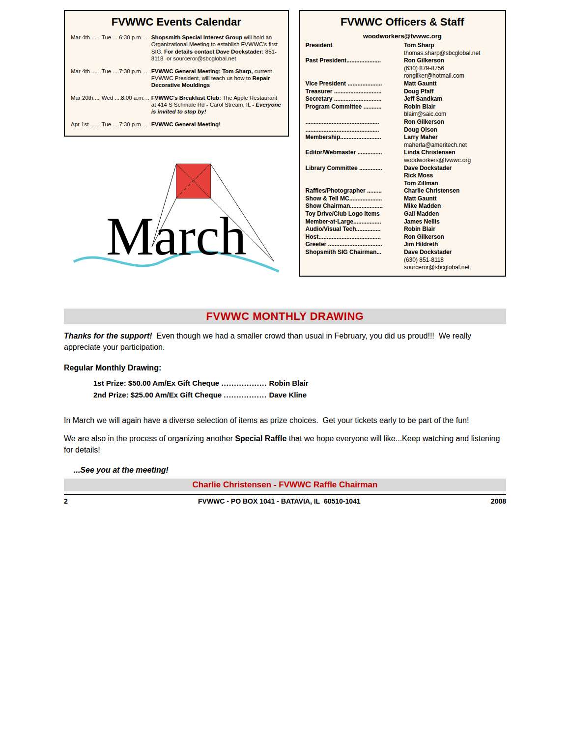FVWWC Events Calendar
| Mar 4th...... | Tue ....6:30 p.m. .. | Shopsmith Special Interest Group will hold an Organizational Meeting to establish FVWWC's first SIG. For details contact Dave Dockstader: 851-8118 or sourceror@sbcglobal.net |
| Mar 4th...... | Tue ....7:30 p.m. .. | FVWWC General Meeting: Tom Sharp, current FVWWC President, will teach us how to Repair Decorative Mouldings |
| Mar 20th.... | Wed ....8:00 a.m. .. | FVWWC's Breakfast Club: The Apple Restaurant at 414 S Schmale Rd - Carol Stream, IL - Everyone is invited to stop by! |
| Apr 1st ...... | Tue ....7:30 p.m. .. | FVWWC General Meeting! |
March
FVWWC Officers & Staff
woodworkers@fvwwc.org
| President | Tom Sharp |
| | thomas.sharp@sbcglobal.net |
| Past President..................... | Ron Gilkerson |
| | (630) 879-8756 |
| | rongilker@hotmail.com |
| Vice President ..................... | Matt Gauntt |
| Treasurer ............................. | Doug Pfaff |
| Secretary ............................. | Jeff Sandkam |
| Program Committee ........... | Robin Blair |
| | blairr@saic.com |
| ............................................. | Ron Gilkerson |
| ............................................. | Doug Olson |
| Membership......................... | Larry Maher |
| | maherla@ameritech.net |
| Editor/Webmaster ............... | Linda Christensen |
| | woodworkers@fvwwc.org |
| Library Committee .............. | Dave Dockstader |
| | Rick Moss |
| | Tom Zillman |
| Raffles/Photographer ......... | Charlie Christensen |
| Show & Tell MC.................... | Matt Gauntt |
| Show Chairman.................... | Mike Madden |
| Toy Drive/Club Logo Items | Gail Madden |
| Member-at-Large................. | James Nellis |
| Audio/Visual Tech............... | Robin Blair |
| Host...................................... | Ron Gilkerson |
| Greeter ................................. | Jim Hildreth |
| Shopsmith SIG Chairman... | Dave Dockstader |
| | (630) 851-8118 |
| | sourceror@sbcglobal.net |
FVWWC MONTHLY DRAWING
Thanks for the support! Even though we had a smaller crowd than usual in February, you did us proud!!! We really appreciate your participation.
Regular Monthly Drawing:
1st Prize: $50.00 Am/Ex Gift Cheque .................. Robin Blair
2nd Prize: $25.00 Am/Ex Gift Cheque ................. Dave Kline
In March we will again have a diverse selection of items as prize choices. Get your tickets early to be part of the fun!
We are also in the process of organizing another Special Raffle that we hope everyone will like...Keep watching and listening for details!
...See you at the meeting!
Charlie Christensen - FVWWC Raffle Chairman
2
FVWWC - PO BOX 1041 - BATAVIA, IL 60510-1041
2008